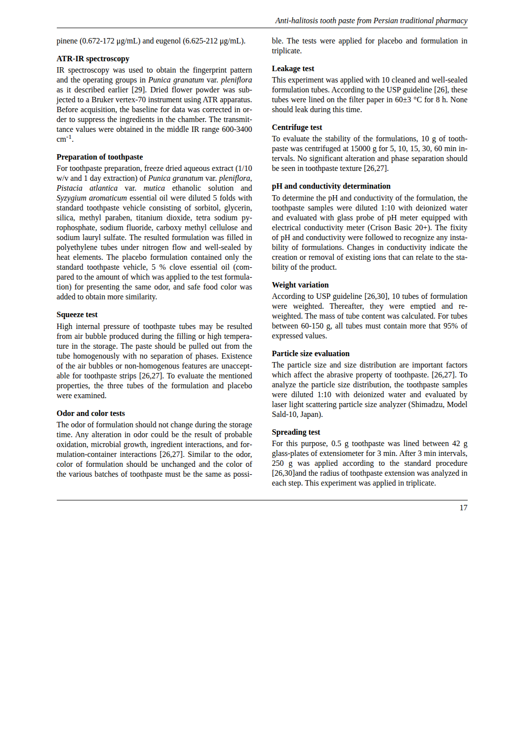Anti-halitosis tooth paste from Persian traditional pharmacy
pinene (0.672-172 μg/mL) and eugenol (6.625-212 μg/mL).
ATR-IR spectroscopy
IR spectroscopy was used to obtain the fingerprint pattern and the operating groups in Punica granatum var. pleniflora as it described earlier [29]. Dried flower powder was subjected to a Bruker vertex-70 instrument using ATR apparatus. Before acquisition, the baseline for data was corrected in order to suppress the ingredients in the chamber. The transmittance values were obtained in the middle IR range 600-3400 cm-1.
Preparation of toothpaste
For toothpaste preparation, freeze dried aqueous extract (1/10 w/v and 1 day extraction) of Punica granatum var. pleniflora, Pistacia atlantica var. mutica ethanolic solution and Syzygium aromaticum essential oil were diluted 5 folds with standard toothpaste vehicle consisting of sorbitol, glycerin, silica, methyl paraben, titanium dioxide, tetra sodium pyrophosphate, sodium fluoride, carboxy methyl cellulose and sodium lauryl sulfate. The resulted formulation was filled in polyethylene tubes under nitrogen flow and well-sealed by heat elements. The placebo formulation contained only the standard toothpaste vehicle, 5 % clove essential oil (compared to the amount of which was applied to the test formulation) for presenting the same odor, and safe food color was added to obtain more similarity.
Squeeze test
High internal pressure of toothpaste tubes may be resulted from air bubble produced during the filling or high temperature in the storage. The paste should be pulled out from the tube homogenously with no separation of phases. Existence of the air bubbles or non-homogenous features are unacceptable for toothpaste strips [26,27]. To evaluate the mentioned properties, the three tubes of the formulation and placebo were examined.
Odor and color tests
The odor of formulation should not change during the storage time. Any alteration in odor could be the result of probable oxidation, microbial growth, ingredient interactions, and formulation-container interactions [26,27]. Similar to the odor, color of formulation should be unchanged and the color of the various batches of toothpaste must be the same as possible. The tests were applied for placebo and formulation in triplicate.
Leakage test
This experiment was applied with 10 cleaned and well-sealed formulation tubes. According to the USP guideline [26], these tubes were lined on the filter paper in 60±3 °C for 8 h. None should leak during this time.
Centrifuge test
To evaluate the stability of the formulations, 10 g of toothpaste was centrifuged at 15000 g for 5, 10, 15, 30, 60 min intervals. No significant alteration and phase separation should be seen in toothpaste texture [26,27].
pH and conductivity determination
To determine the pH and conductivity of the formulation, the toothpaste samples were diluted 1:10 with deionized water and evaluated with glass probe of pH meter equipped with electrical conductivity meter (Crison Basic 20+). The fixity of pH and conductivity were followed to recognize any instability of formulations. Changes in conductivity indicate the creation or removal of existing ions that can relate to the stability of the product.
Weight variation
According to USP guideline [26,30], 10 tubes of formulation were weighted. Thereafter, they were emptied and re-weighted. The mass of tube content was calculated. For tubes between 60-150 g, all tubes must contain more that 95% of expressed values.
Particle size evaluation
The particle size and size distribution are important factors which affect the abrasive property of toothpaste. [26,27]. To analyze the particle size distribution, the toothpaste samples were diluted 1:10 with deionized water and evaluated by laser light scattering particle size analyzer (Shimadzu, Model Sald-10, Japan).
Spreading test
For this purpose, 0.5 g toothpaste was lined between 42 g glass-plates of extensiometer for 3 min. After 3 min intervals, 250 g was applied according to the standard procedure [26,30]and the radius of toothpaste extension was analyzed in each step. This experiment was applied in triplicate.
17